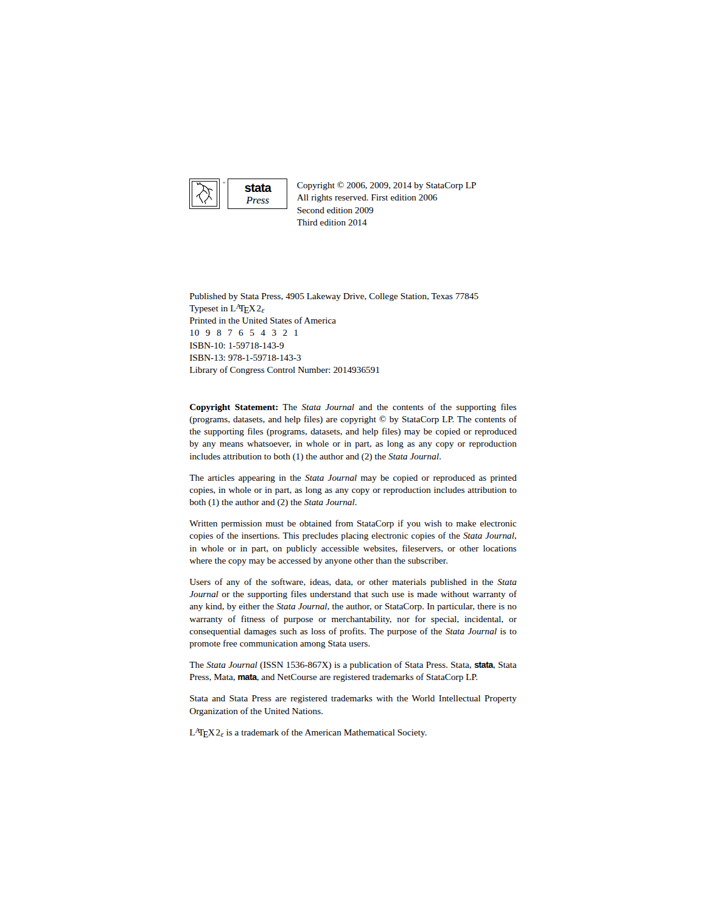®
stata
Press
Copyright © 2006, 2009, 2014 by StataCorp LP
All rights reserved. First edition 2006
Second edition 2009
Third edition 2014
Published by Stata Press, 4905 Lakeway Drive, College Station, Texas 77845
Typeset in LaTEX 2 ε
Printed in the United States of America
10 9 8 7 6 5 4 3 2 1
ISBN-10: 1-59718-143-9
ISBN-13: 978-1-59718-143-3
Library of Congress Control Number: 2014936591
Copyright Statement: The Stata Journal and the contents of the supporting files (programs, datasets, and help files) are copyright © by StataCorp LP. The contents of the supporting files (programs, datasets, and help files) may be copied or reproduced by any means whatsoever, in whole or in part, as long as any copy or reproduction includes attribution to both (1) the author and (2) the Stata Journal.
The articles appearing in the Stata Journal may be copied or reproduced as printed copies, in whole or in part, as long as any copy or reproduction includes attribution to both (1) the author and (2) the Stata Journal.
Written permission must be obtained from StataCorp if you wish to make electronic copies of the insertions. This precludes placing electronic copies of the Stata Journal, in whole or in part, on publicly accessible websites, fileservers, or other locations where the copy may be accessed by anyone other than the subscriber.
Users of any of the software, ideas, data, or other materials published in the Stata Journal or the supporting files understand that such use is made without warranty of any kind, by either the Stata Journal, the author, or StataCorp. In particular, there is no warranty of fitness of purpose or merchantability, nor for special, incidental, or consequential damages such as loss of profits. The purpose of the Stata Journal is to promote free communication among Stata users.
The Stata Journal (ISSN 1536-867X) is a publication of Stata Press. Stata, stata, Stata Press, Mata, mata, and NetCourse are registered trademarks of StataCorp LP.
Stata and Stata Press are registered trademarks with the World Intellectual Property Organization of the United Nations.
LaTEX 2 ε is a trademark of the American Mathematical Society.